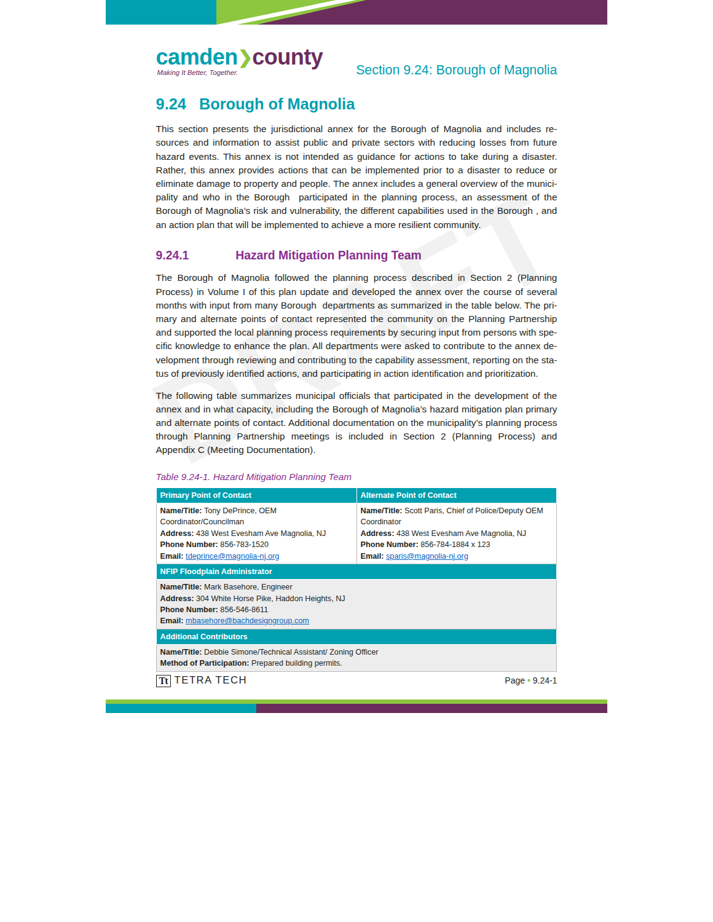DRAFT
camden❯county
Making It Better, Together.
Section 9.24: Borough of Magnolia
9.24 Borough of Magnolia
This section presents the jurisdictional annex for the Borough of Magnolia and includes resources and information to assist public and private sectors with reducing losses from future hazard events. This annex is not intended as guidance for actions to take during a disaster. Rather, this annex provides actions that can be implemented prior to a disaster to reduce or eliminate damage to property and people. The annex includes a general overview of the municipality and who in the Borough participated in the planning process, an assessment of the Borough of Magnolia’s risk and vulnerability, the different capabilities used in the Borough , and an action plan that will be implemented to achieve a more resilient community.
9.24.1 Hazard Mitigation Planning Team
The Borough of Magnolia followed the planning process described in Section 2 (Planning Process) in Volume I of this plan update and developed the annex over the course of several months with input from many Borough departments as summarized in the table below. The primary and alternate points of contact represented the community on the Planning Partnership and supported the local planning process requirements by securing input from persons with specific knowledge to enhance the plan. All departments were asked to contribute to the annex development through reviewing and contributing to the capability assessment, reporting on the status of previously identified actions, and participating in action identification and prioritization.
The following table summarizes municipal officials that participated in the development of the annex and in what capacity, including the Borough of Magnolia’s hazard mitigation plan primary and alternate points of contact. Additional documentation on the municipality’s planning process through Planning Partnership meetings is included in Section 2 (Planning Process) and Appendix C (Meeting Documentation).
Table 9.24-1. Hazard Mitigation Planning Team
| Primary Point of Contact | Alternate Point of Contact |
| --- | --- |
| Name/Title: Tony DePrince, OEM Coordinator/Councilman Address: 438 West Evesham Ave Magnolia, NJ Phone Number: 856-783-1520 Email: tdeprince@magnolia-nj.org | Name/Title: Scott Paris, Chief of Police/Deputy OEM Coordinator Address: 438 West Evesham Ave Magnolia, NJ Phone Number: 856-784-1884 x 123 Email: sparis@magnolia-nj.org |
| NFIP Floodplain Administrator |
| Name/Title: Mark Basehore, Engineer Address: 304 White Horse Pike, Haddon Heights, NJ Phone Number: 856-546-8611 Email: mbasehore@bachdesigngroup.com |
| Additional Contributors |
| Name/Title: Debbie Simone/Technical Assistant/ Zoning Officer Method of Participation: Prepared building permits. |
Tt TETRA TECH
Page • 9.24-1